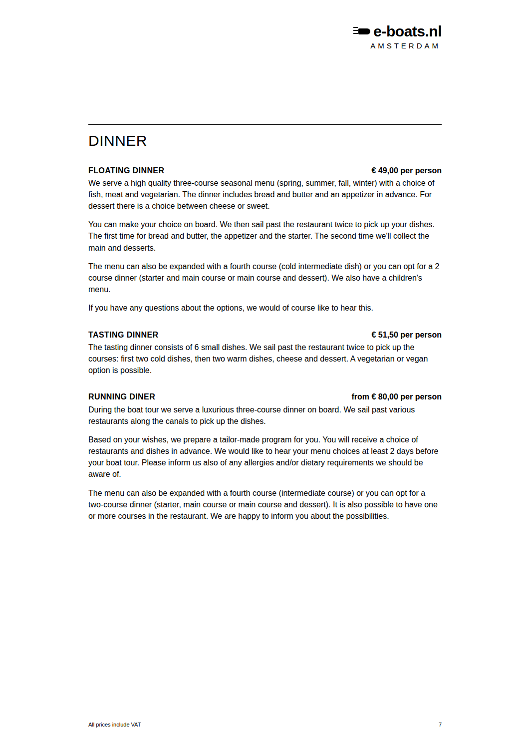e-boats.nl
AMSTERDAM
DINNER
FLOATING DINNER € 49,00 per person
We serve a high quality three-course seasonal menu (spring, summer, fall, winter) with a choice of fish, meat and vegetarian. The dinner includes bread and butter and an appetizer in advance. For dessert there is a choice between cheese or sweet.
You can make your choice on board. We then sail past the restaurant twice to pick up your dishes. The first time for bread and butter, the appetizer and the starter. The second time we'll collect the main and desserts.
The menu can also be expanded with a fourth course (cold intermediate dish) or you can opt for a 2 course dinner (starter and main course or main course and dessert). We also have a children's menu.
If you have any questions about the options, we would of course like to hear this.
TASTING DINNER € 51,50 per person
The tasting dinner consists of 6 small dishes. We sail past the restaurant twice to pick up the courses: first two cold dishes, then two warm dishes, cheese and dessert. A vegetarian or vegan option is possible.
RUNNING DINER from € 80,00 per person
During the boat tour we serve a luxurious three-course dinner on board. We sail past various restaurants along the canals to pick up the dishes.
Based on your wishes, we prepare a tailor-made program for you. You will receive a choice of restaurants and dishes in advance. We would like to hear your menu choices at least 2 days before your boat tour. Please inform us also of any allergies and/or dietary requirements we should be aware of.
The menu can also be expanded with a fourth course (intermediate course) or you can opt for a two-course dinner (starter, main course or main course and dessert). It is also possible to have one or more courses in the restaurant. We are happy to inform you about the possibilities.
All prices include VAT 7